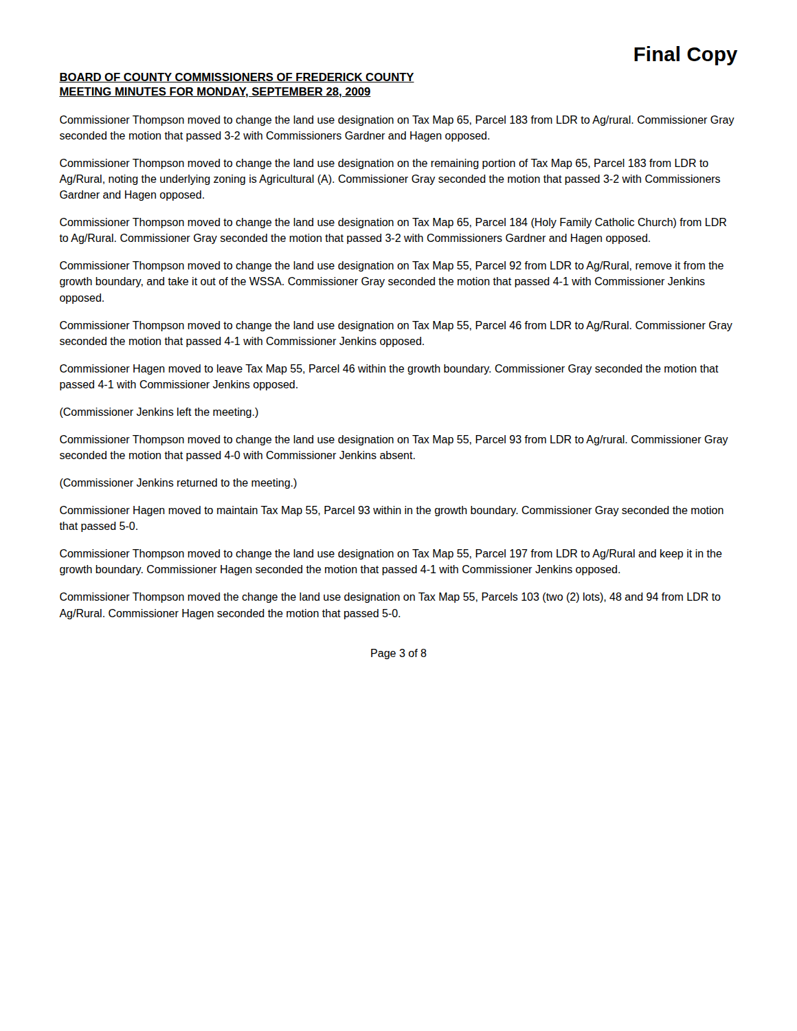Final Copy
BOARD OF COUNTY COMMISSIONERS OF FREDERICK COUNTY
MEETING MINUTES FOR MONDAY, SEPTEMBER 28, 2009
Commissioner Thompson moved to change the land use designation on Tax Map 65, Parcel 183 from LDR to Ag/rural. Commissioner Gray seconded the motion that passed 3-2 with Commissioners Gardner and Hagen opposed.
Commissioner Thompson moved to change the land use designation on the remaining portion of Tax Map 65, Parcel 183 from LDR to Ag/Rural, noting the underlying zoning is Agricultural (A). Commissioner Gray seconded the motion that passed 3-2 with Commissioners Gardner and Hagen opposed.
Commissioner Thompson moved to change the land use designation on Tax Map 65, Parcel 184 (Holy Family Catholic Church) from LDR to Ag/Rural. Commissioner Gray seconded the motion that passed 3-2 with Commissioners Gardner and Hagen opposed.
Commissioner Thompson moved to change the land use designation on Tax Map 55, Parcel 92 from LDR to Ag/Rural, remove it from the growth boundary, and take it out of the WSSA. Commissioner Gray seconded the motion that passed 4-1 with Commissioner Jenkins opposed.
Commissioner Thompson moved to change the land use designation on Tax Map 55, Parcel 46 from LDR to Ag/Rural. Commissioner Gray seconded the motion that passed 4-1 with Commissioner Jenkins opposed.
Commissioner Hagen moved to leave Tax Map 55, Parcel 46 within the growth boundary. Commissioner Gray seconded the motion that passed 4-1 with Commissioner Jenkins opposed.
(Commissioner Jenkins left the meeting.)
Commissioner Thompson moved to change the land use designation on Tax Map 55, Parcel 93 from LDR to Ag/rural. Commissioner Gray seconded the motion that passed 4-0 with Commissioner Jenkins absent.
(Commissioner Jenkins returned to the meeting.)
Commissioner Hagen moved to maintain Tax Map 55, Parcel 93 within in the growth boundary. Commissioner Gray seconded the motion that passed 5-0.
Commissioner Thompson moved to change the land use designation on Tax Map 55, Parcel 197 from LDR to Ag/Rural and keep it in the growth boundary. Commissioner Hagen seconded the motion that passed 4-1 with Commissioner Jenkins opposed.
Commissioner Thompson moved the change the land use designation on Tax Map 55, Parcels 103 (two (2) lots), 48 and 94 from LDR to Ag/Rural. Commissioner Hagen seconded the motion that passed 5-0.
Page 3 of 8